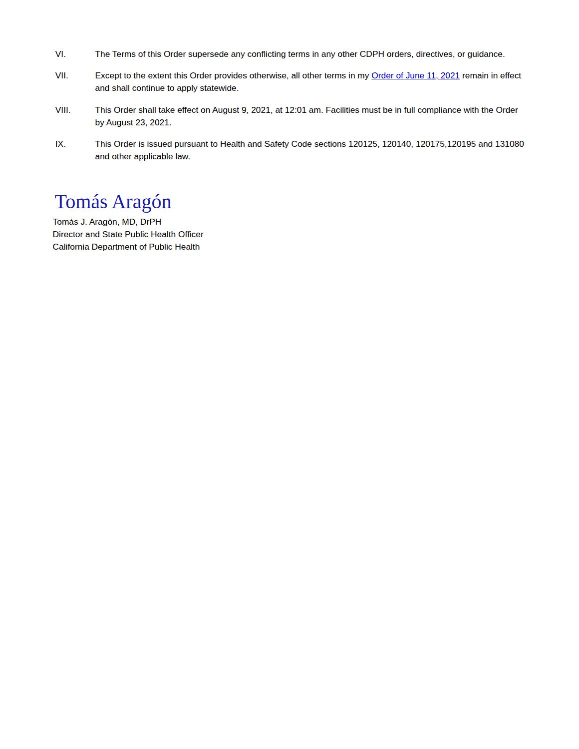VI. The Terms of this Order supersede any conflicting terms in any other CDPH orders, directives, or guidance.
VII. Except to the extent this Order provides otherwise, all other terms in my Order of June 11, 2021 remain in effect and shall continue to apply statewide.
VIII. This Order shall take effect on August 9, 2021, at 12:01 am. Facilities must be in full compliance with the Order by August 23, 2021.
IX. This Order is issued pursuant to Health and Safety Code sections 120125, 120140, 120175,120195 and 131080 and other applicable law.
Tomás Aragón
Tomás J. Aragón, MD, DrPH
Director and State Public Health Officer
California Department of Public Health